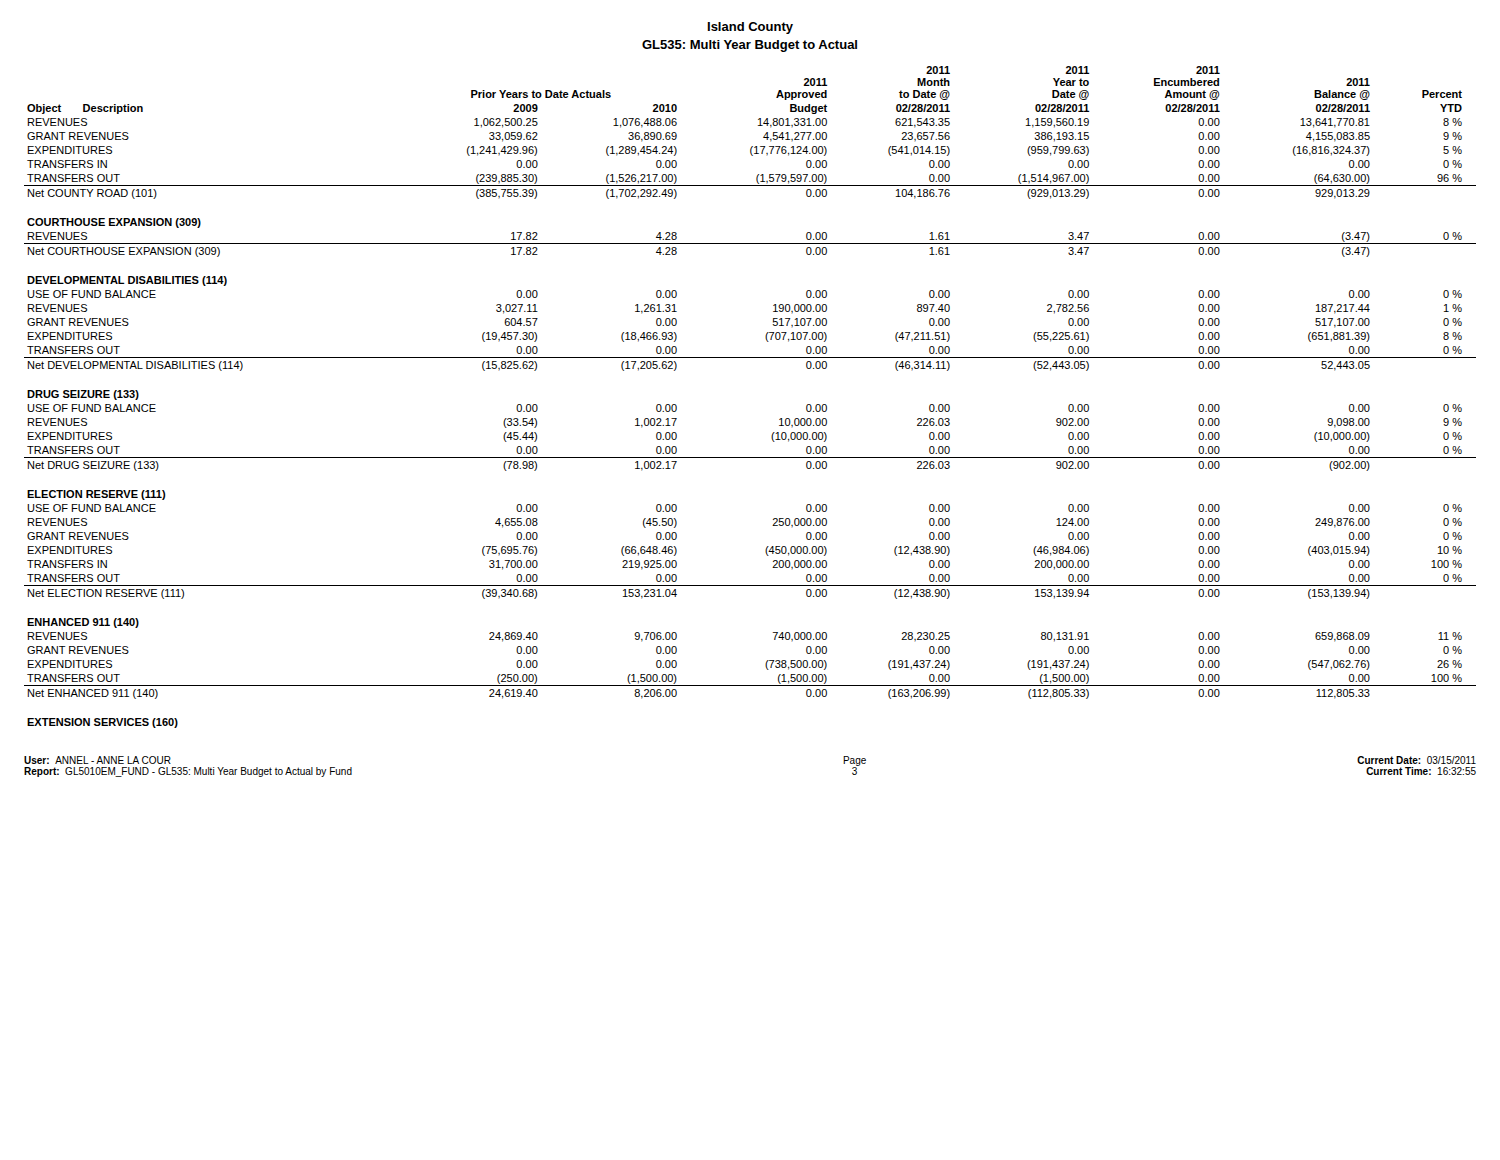Island County
GL535: Multi Year Budget to Actual
| | Prior Years to Date Actuals | 2011 Approved | 2011 Month to Date @ | 2011 Year to Date @ | 2011 Encumbered Amount @ | 2011 Balance @ | Percent |
| --- | --- | --- | --- | --- | --- | --- | --- |
| Object Description | 2009 | 2010 | Budget | 02/28/2011 | 02/28/2011 | 02/28/2011 | 02/28/2011 | YTD |
| REVENUES | 1,062,500.25 | 1,076,488.06 | 14,801,331.00 | 621,543.35 | 1,159,560.19 | 0.00 | 13,641,770.81 | 8 % |
| GRANT REVENUES | 33,059.62 | 36,890.69 | 4,541,277.00 | 23,657.56 | 386,193.15 | 0.00 | 4,155,083.85 | 9 % |
| EXPENDITURES | (1,241,429.96) | (1,289,454.24) | (17,776,124.00) | (541,014.15) | (959,799.63) | 0.00 | (16,816,324.37) | 5 % |
| TRANSFERS IN | 0.00 | 0.00 | 0.00 | 0.00 | 0.00 | 0.00 | 0.00 | 0 % |
| TRANSFERS OUT | (239,885.30) | (1,526,217.00) | (1,579,597.00) | 0.00 | (1,514,967.00) | 0.00 | (64,630.00) | 96 % |
| Net COUNTY ROAD (101) | (385,755.39) | (1,702,292.49) | 0.00 | 104,186.76 | (929,013.29) | 0.00 | 929,013.29 | |
| COURTHOUSE EXPANSION (309) |
| REVENUES | 17.82 | 4.28 | 0.00 | 1.61 | 3.47 | 0.00 | (3.47) | 0 % |
| Net COURTHOUSE EXPANSION (309) | 17.82 | 4.28 | 0.00 | 1.61 | 3.47 | 0.00 | (3.47) | |
| DEVELOPMENTAL DISABILITIES (114) |
| USE OF FUND BALANCE | 0.00 | 0.00 | 0.00 | 0.00 | 0.00 | 0.00 | 0.00 | 0 % |
| REVENUES | 3,027.11 | 1,261.31 | 190,000.00 | 897.40 | 2,782.56 | 0.00 | 187,217.44 | 1 % |
| GRANT REVENUES | 604.57 | 0.00 | 517,107.00 | 0.00 | 0.00 | 0.00 | 517,107.00 | 0 % |
| EXPENDITURES | (19,457.30) | (18,466.93) | (707,107.00) | (47,211.51) | (55,225.61) | 0.00 | (651,881.39) | 8 % |
| TRANSFERS OUT | 0.00 | 0.00 | 0.00 | 0.00 | 0.00 | 0.00 | 0.00 | 0 % |
| Net DEVELOPMENTAL DISABILITIES (114) | (15,825.62) | (17,205.62) | 0.00 | (46,314.11) | (52,443.05) | 0.00 | 52,443.05 | |
| DRUG SEIZURE (133) |
| USE OF FUND BALANCE | 0.00 | 0.00 | 0.00 | 0.00 | 0.00 | 0.00 | 0.00 | 0 % |
| REVENUES | (33.54) | 1,002.17 | 10,000.00 | 226.03 | 902.00 | 0.00 | 9,098.00 | 9 % |
| EXPENDITURES | (45.44) | 0.00 | (10,000.00) | 0.00 | 0.00 | 0.00 | (10,000.00) | 0 % |
| TRANSFERS OUT | 0.00 | 0.00 | 0.00 | 0.00 | 0.00 | 0.00 | 0.00 | 0 % |
| Net DRUG SEIZURE (133) | (78.98) | 1,002.17 | 0.00 | 226.03 | 902.00 | 0.00 | (902.00) | |
| ELECTION RESERVE (111) |
| USE OF FUND BALANCE | 0.00 | 0.00 | 0.00 | 0.00 | 0.00 | 0.00 | 0.00 | 0 % |
| REVENUES | 4,655.08 | (45.50) | 250,000.00 | 0.00 | 124.00 | 0.00 | 249,876.00 | 0 % |
| GRANT REVENUES | 0.00 | 0.00 | 0.00 | 0.00 | 0.00 | 0.00 | 0.00 | 0 % |
| EXPENDITURES | (75,695.76) | (66,648.46) | (450,000.00) | (12,438.90) | (46,984.06) | 0.00 | (403,015.94) | 10 % |
| TRANSFERS IN | 31,700.00 | 219,925.00 | 200,000.00 | 0.00 | 200,000.00 | 0.00 | 0.00 | 100 % |
| TRANSFERS OUT | 0.00 | 0.00 | 0.00 | 0.00 | 0.00 | 0.00 | 0.00 | 0 % |
| Net ELECTION RESERVE (111) | (39,340.68) | 153,231.04 | 0.00 | (12,438.90) | 153,139.94 | 0.00 | (153,139.94) | |
| ENHANCED 911 (140) |
| REVENUES | 24,869.40 | 9,706.00 | 740,000.00 | 28,230.25 | 80,131.91 | 0.00 | 659,868.09 | 11 % |
| GRANT REVENUES | 0.00 | 0.00 | 0.00 | 0.00 | 0.00 | 0.00 | 0.00 | 0 % |
| EXPENDITURES | 0.00 | 0.00 | (738,500.00) | (191,437.24) | (191,437.24) | 0.00 | (547,062.76) | 26 % |
| TRANSFERS OUT | (250.00) | (1,500.00) | (1,500.00) | 0.00 | (1,500.00) | 0.00 | 0.00 | 100 % |
| Net ENHANCED 911 (140) | 24,619.40 | 8,206.00 | 0.00 | (163,206.99) | (112,805.33) | 0.00 | 112,805.33 | |
| EXTENSION SERVICES (160) |
User: ANNEL - ANNE LA COUR Report: GL5010EM_FUND - GL535: Multi Year Budget to Actual by Fund
Page
3
Current Date: 03/15/2011 Current Time: 16:32:55